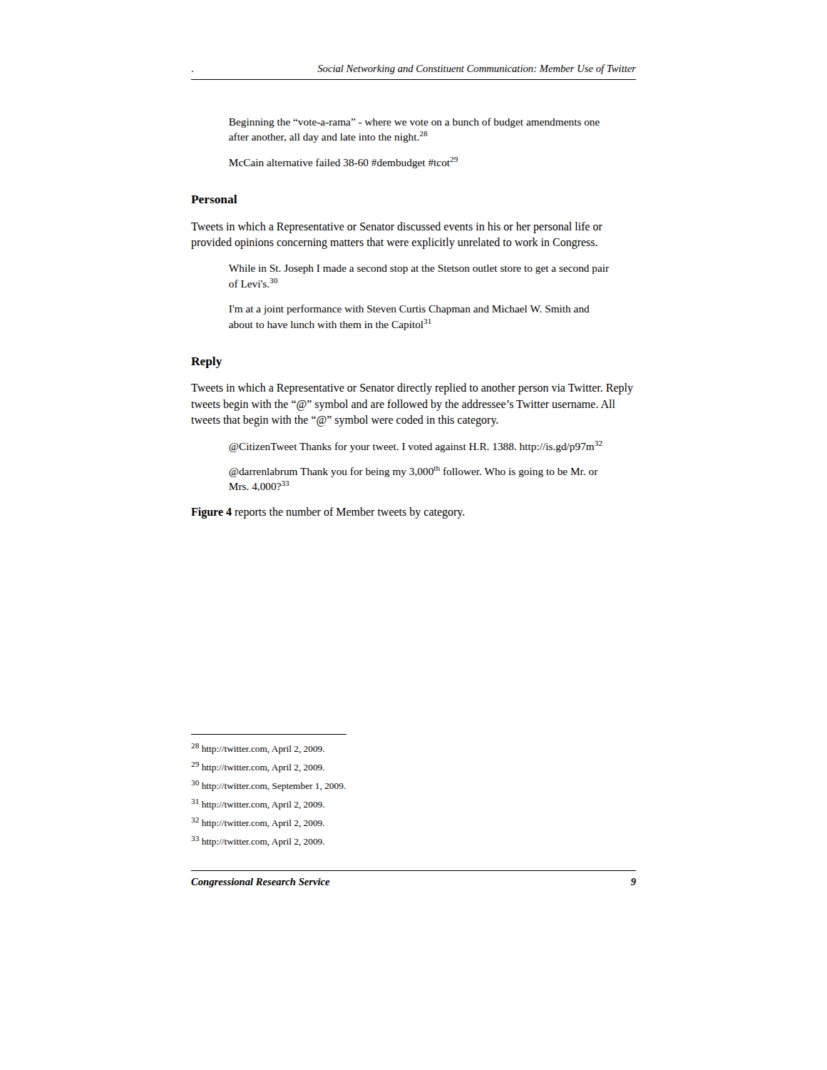. Social Networking and Constituent Communication: Member Use of Twitter
Beginning the “vote-a-rama” - where we vote on a bunch of budget amendments one after another, all day and late into the night.28
McCain alternative failed 38-60 #dembudget #tcot29
Personal
Tweets in which a Representative or Senator discussed events in his or her personal life or provided opinions concerning matters that were explicitly unrelated to work in Congress.
While in St. Joseph I made a second stop at the Stetson outlet store to get a second pair of Levi's.30
I'm at a joint performance with Steven Curtis Chapman and Michael W. Smith and about to have lunch with them in the Capitol31
Reply
Tweets in which a Representative or Senator directly replied to another person via Twitter. Reply tweets begin with the “@” symbol and are followed by the addressee’s Twitter username. All tweets that begin with the “@” symbol were coded in this category.
@CitizenTweet Thanks for your tweet. I voted against H.R. 1388. http://is.gd/p97m32
@darrenlabrum Thank you for being my 3,000th follower. Who is going to be Mr. or Mrs. 4,000?33
Figure 4 reports the number of Member tweets by category.
28 http://twitter.com, April 2, 2009.
29 http://twitter.com, April 2, 2009.
30 http://twitter.com, September 1, 2009.
31 http://twitter.com, April 2, 2009.
32 http://twitter.com, April 2, 2009.
33 http://twitter.com, April 2, 2009.
Congressional Research Service 9